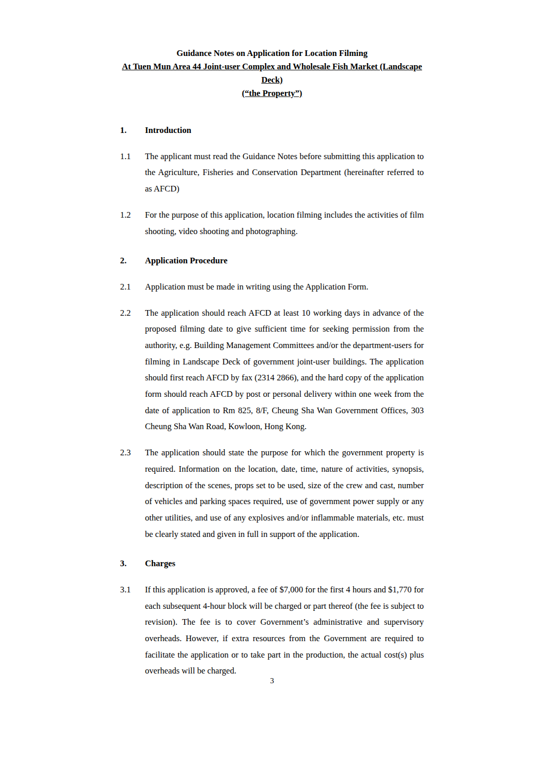Guidance Notes on Application for Location Filming
At Tuen Mun Area 44 Joint-user Complex and Wholesale Fish Market (Landscape Deck)
(“the Property”)
1. Introduction
1.1 The applicant must read the Guidance Notes before submitting this application to the Agriculture, Fisheries and Conservation Department (hereinafter referred to as AFCD)
1.2 For the purpose of this application, location filming includes the activities of film shooting, video shooting and photographing.
2. Application Procedure
2.1 Application must be made in writing using the Application Form.
2.2 The application should reach AFCD at least 10 working days in advance of the proposed filming date to give sufficient time for seeking permission from the authority, e.g. Building Management Committees and/or the department-users for filming in Landscape Deck of government joint-user buildings. The application should first reach AFCD by fax (2314 2866), and the hard copy of the application form should reach AFCD by post or personal delivery within one week from the date of application to Rm 825, 8/F, Cheung Sha Wan Government Offices, 303 Cheung Sha Wan Road, Kowloon, Hong Kong.
2.3 The application should state the purpose for which the government property is required. Information on the location, date, time, nature of activities, synopsis, description of the scenes, props set to be used, size of the crew and cast, number of vehicles and parking spaces required, use of government power supply or any other utilities, and use of any explosives and/or inflammable materials, etc. must be clearly stated and given in full in support of the application.
3. Charges
3.1 If this application is approved, a fee of $7,000 for the first 4 hours and $1,770 for each subsequent 4-hour block will be charged or part thereof (the fee is subject to revision). The fee is to cover Government’s administrative and supervisory overheads. However, if extra resources from the Government are required to facilitate the application or to take part in the production, the actual cost(s) plus overheads will be charged.
3